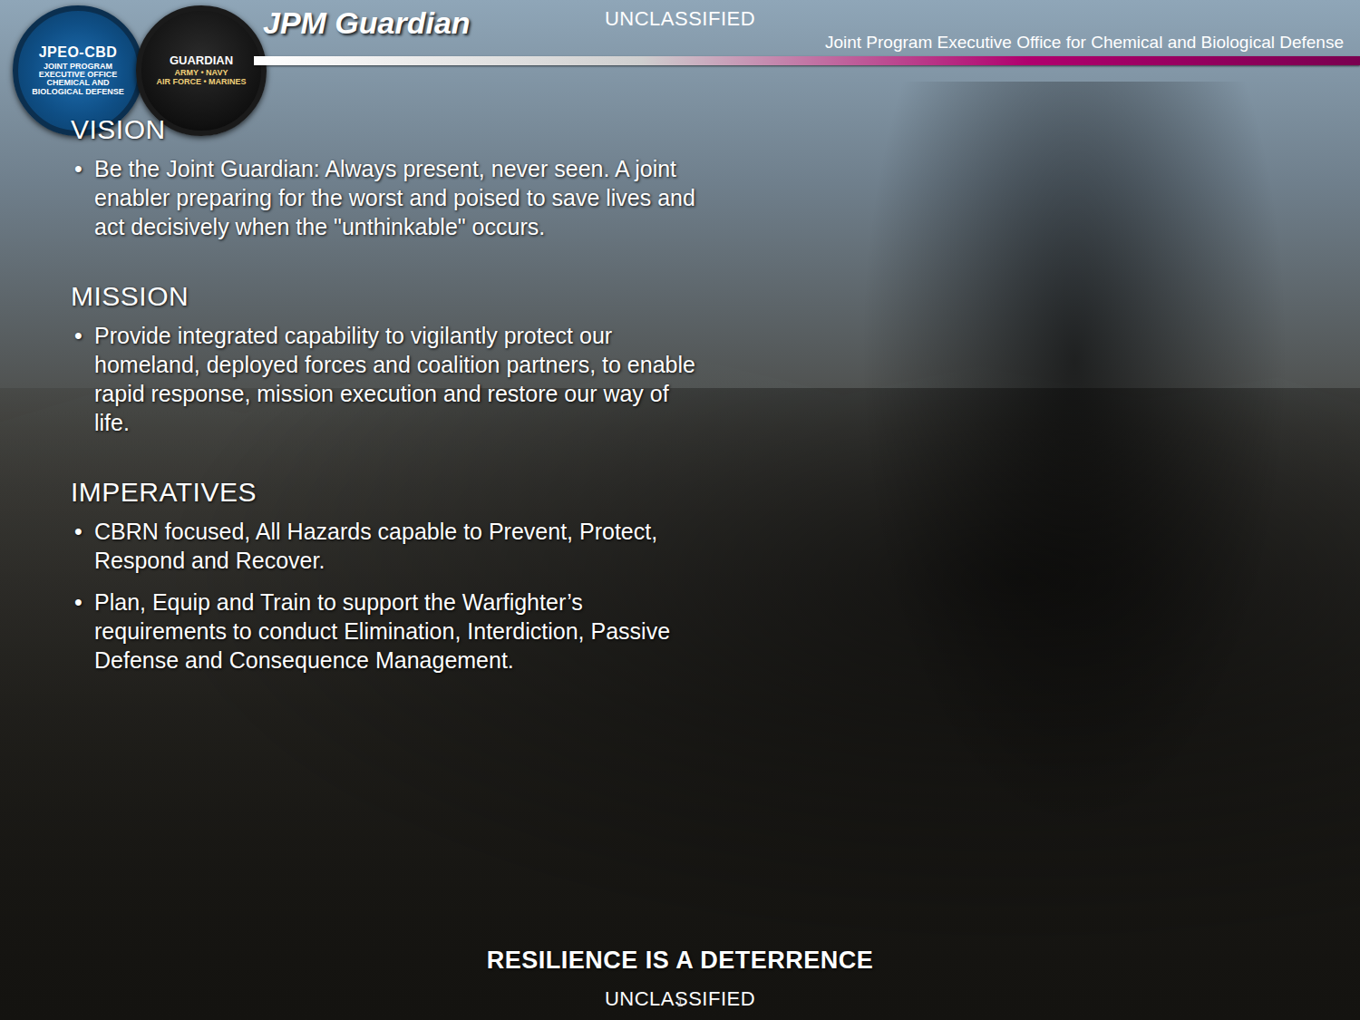JPEO-CBD JOINT PROGRAM EXECUTIVE OFFICE
CHEMICAL AND BIOLOGICAL DEFENSE
GUARDIAN ARMY • NAVY
AIR FORCE • MARINES
JPM Guardian
UNCLASSIFIED
Joint Program Executive Office for Chemical and Biological Defense
VISION
Be the Joint Guardian: Always present, never seen. A joint enabler preparing for the worst and poised to save lives and act decisively when the "unthinkable" occurs.
MISSION
Provide integrated capability to vigilantly protect our homeland, deployed forces and coalition partners, to enable rapid response, mission execution and restore our way of life.
IMPERATIVES
CBRN focused, All Hazards capable to Prevent, Protect, Respond and Recover.
Plan, Equip and Train to support the Warfighter’s requirements to conduct Elimination, Interdiction, Passive Defense and Consequence Management.
RESILIENCE IS A DETERRENCE
UNCLASSIFIED
1